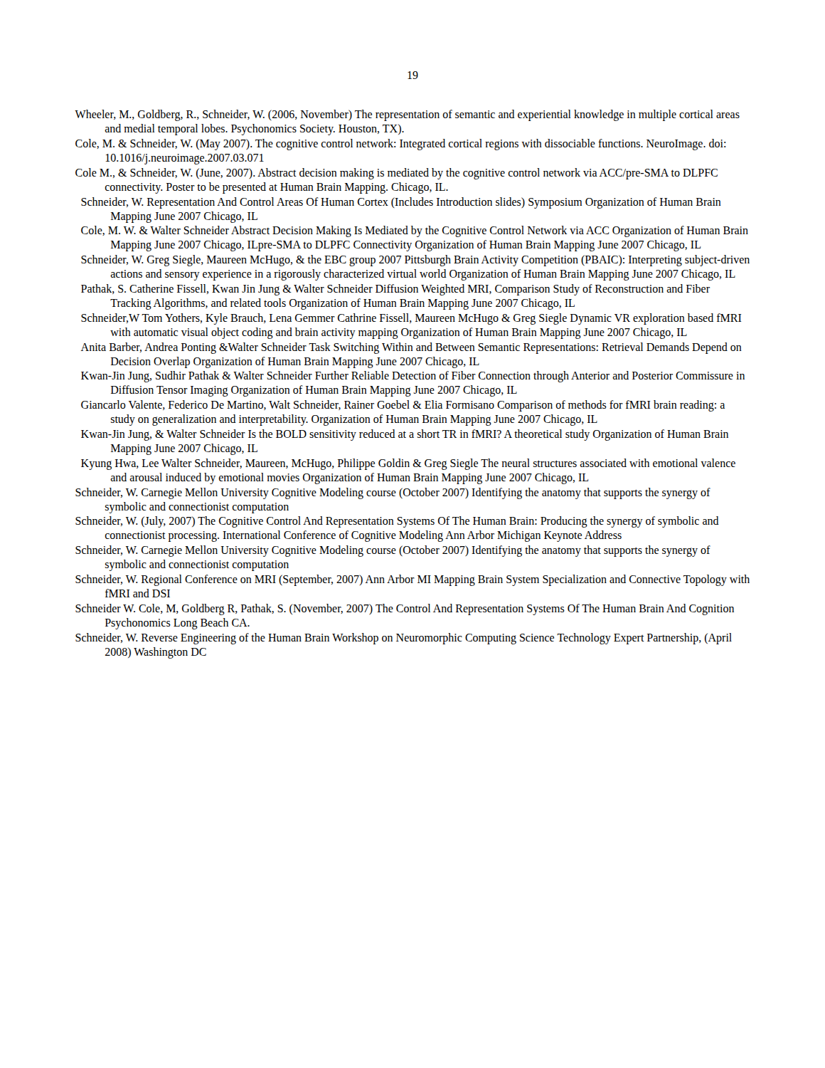19
Wheeler, M., Goldberg, R., Schneider, W. (2006, November) The representation of semantic and experiential knowledge in multiple cortical areas and medial temporal lobes. Psychonomics Society. Houston, TX).
Cole, M. & Schneider, W. (May 2007). The cognitive control network: Integrated cortical regions with dissociable functions. NeuroImage. doi: 10.1016/j.neuroimage.2007.03.071
Cole M., & Schneider, W. (June, 2007). Abstract decision making is mediated by the cognitive control network via ACC/pre-SMA to DLPFC connectivity. Poster to be presented at Human Brain Mapping. Chicago, IL.
Schneider, W. Representation And Control Areas Of Human Cortex (Includes Introduction slides) Symposium Organization of Human Brain Mapping June 2007 Chicago, IL
Cole, M. W. & Walter Schneider Abstract Decision Making Is Mediated by the Cognitive Control Network via ACC Organization of Human Brain Mapping June 2007 Chicago, ILpre-SMA to DLPFC Connectivity Organization of Human Brain Mapping June 2007 Chicago, IL
Schneider, W. Greg Siegle, Maureen McHugo, & the EBC group 2007 Pittsburgh Brain Activity Competition (PBAIC): Interpreting subject-driven actions and sensory experience in a rigorously characterized virtual world Organization of Human Brain Mapping June 2007 Chicago, IL
Pathak, S. Catherine Fissell, Kwan Jin Jung & Walter Schneider Diffusion Weighted MRI, Comparison Study of Reconstruction and Fiber Tracking Algorithms, and related tools Organization of Human Brain Mapping June 2007 Chicago, IL
Schneider,W Tom Yothers, Kyle Brauch, Lena Gemmer Cathrine Fissell, Maureen McHugo & Greg Siegle Dynamic VR exploration based fMRI with automatic visual object coding and brain activity mapping Organization of Human Brain Mapping June 2007 Chicago, IL
Anita Barber, Andrea Ponting &Walter Schneider Task Switching Within and Between Semantic Representations: Retrieval Demands Depend on Decision Overlap Organization of Human Brain Mapping June 2007 Chicago, IL
Kwan-Jin Jung, Sudhir Pathak & Walter Schneider Further Reliable Detection of Fiber Connection through Anterior and Posterior Commissure in Diffusion Tensor Imaging Organization of Human Brain Mapping June 2007 Chicago, IL
Giancarlo Valente, Federico De Martino, Walt Schneider, Rainer Goebel & Elia Formisano Comparison of methods for fMRI brain reading: a study on generalization and interpretability. Organization of Human Brain Mapping June 2007 Chicago, IL
Kwan-Jin Jung, & Walter Schneider Is the BOLD sensitivity reduced at a short TR in fMRI? A theoretical study Organization of Human Brain Mapping June 2007 Chicago, IL
Kyung Hwa, Lee Walter Schneider, Maureen, McHugo, Philippe Goldin & Greg Siegle The neural structures associated with emotional valence and arousal induced by emotional movies Organization of Human Brain Mapping June 2007 Chicago, IL
Schneider, W. Carnegie Mellon University Cognitive Modeling course (October 2007) Identifying the anatomy that supports the synergy of symbolic and connectionist computation
Schneider, W. (July, 2007) The Cognitive Control And Representation Systems Of The Human Brain: Producing the synergy of symbolic and connectionist processing. International Conference of Cognitive Modeling Ann Arbor Michigan Keynote Address
Schneider, W. Carnegie Mellon University Cognitive Modeling course (October 2007) Identifying the anatomy that supports the synergy of symbolic and connectionist computation
Schneider, W. Regional Conference on MRI (September, 2007) Ann Arbor MI Mapping Brain System Specialization and Connective Topology with fMRI and DSI
Schneider W. Cole, M, Goldberg R, Pathak, S. (November, 2007) The Control And Representation Systems Of The Human Brain And Cognition Psychonomics Long Beach CA.
Schneider, W. Reverse Engineering of the Human Brain Workshop on Neuromorphic Computing Science Technology Expert Partnership, (April 2008) Washington DC